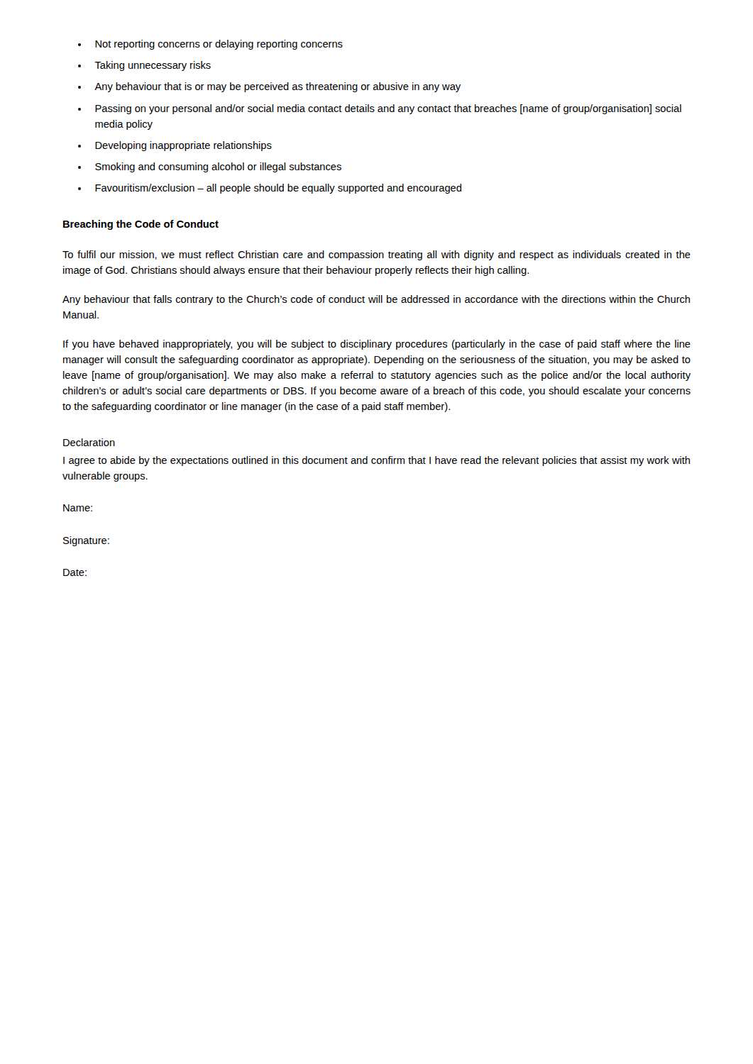Not reporting concerns or delaying reporting concerns
Taking unnecessary risks
Any behaviour that is or may be perceived as threatening or abusive in any way
Passing on your personal and/or social media contact details and any contact that breaches [name of group/organisation] social media policy
Developing inappropriate relationships
Smoking and consuming alcohol or illegal substances
Favouritism/exclusion – all people should be equally supported and encouraged
Breaching the Code of Conduct
To fulfil our mission, we must reflect Christian care and compassion treating all with dignity and respect as individuals created in the image of God. Christians should always ensure that their behaviour properly reflects their high calling.
Any behaviour that falls contrary to the Church’s code of conduct will be addressed in accordance with the directions within the Church Manual.
If you have behaved inappropriately, you will be subject to disciplinary procedures (particularly in the case of paid staff where the line manager will consult the safeguarding coordinator as appropriate). Depending on the seriousness of the situation, you may be asked to leave [name of group/organisation]. We may also make a referral to statutory agencies such as the police and/or the local authority children’s or adult’s social care departments or DBS. If you become aware of a breach of this code, you should escalate your concerns to the safeguarding coordinator or line manager (in the case of a paid staff member).
Declaration
I agree to abide by the expectations outlined in this document and confirm that I have read the relevant policies that assist my work with vulnerable groups.
Name:
Signature:
Date: